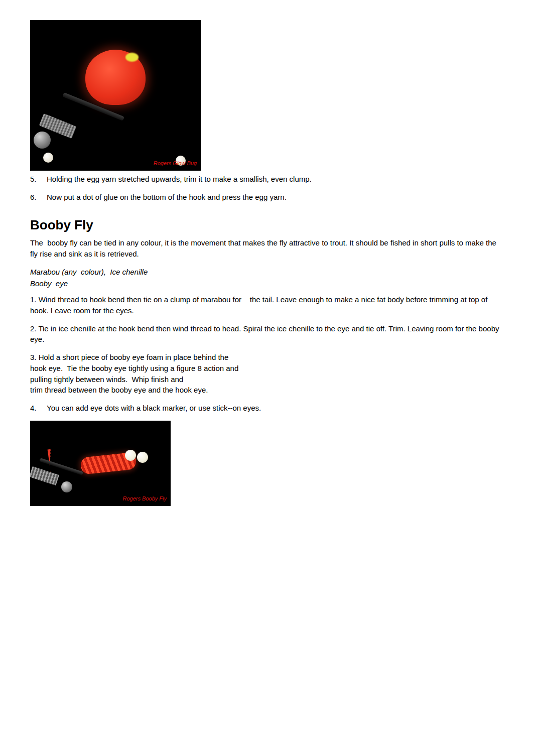Rogers Glow Bug
5. Holding the egg yarn stretched upwards, trim it to make a smallish, even clump.
6. Now put a dot of glue on the bottom of the hook and press the egg yarn.
Booby Fly
The booby fly can be tied in any colour, it is the movement that makes the fly attractive to trout. It should be fished in short pulls to make the fly rise and sink as it is retrieved.
Marabou (any colour), Ice chenille
Booby eye
1. Wind thread to hook bend then tie on a clump of marabou for the tail. Leave enough to make a nice fat body before trimming at top of hook. Leave room for the eyes.
2. Tie in ice chenille at the hook bend then wind thread to head. Spiral the ice chenille to the eye and tie off. Trim. Leaving room for the booby eye.
3. Hold a short piece of booby eye foam in place behind the
hook eye. Tie the booby eye tightly using a figure 8 action and
pulling tightly between winds. Whip finish and
trim thread between the booby eye and the hook eye.
4. You can add eye dots with a black marker, or use stick--on eyes.
Rogers Booby Fly